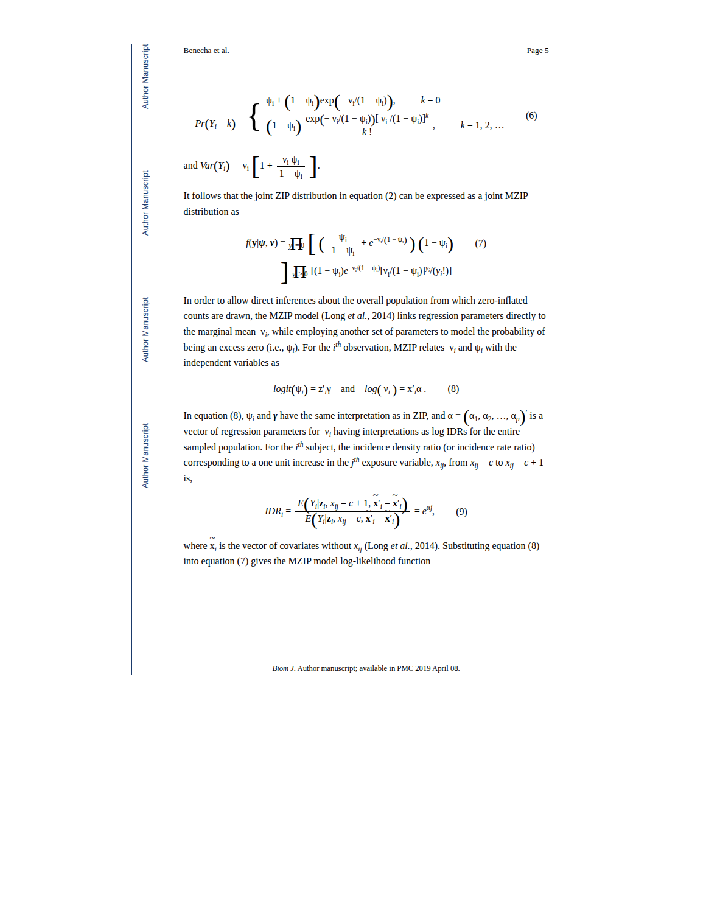Author Manuscript Author Manuscript Author Manuscript Author Manuscript
Benecha et al.
Page 5
Pr(Yi = k) = {
ψi + (1 − ψi) exp(− νi/(1 − ψi)), k = 0
(1 − ψi) exp(− νi/(1 − ψi))[ νi /(1 − ψi)]k k ! , k = 1, 2, …
(6)
and Var(Yi) = νi [1 + νi ψi 1 − ψi ].
It follows that the joint ZIP distribution in equation (2) can be expressed as a joint MZIP distribution as
f(y|ψ, ν) = Πyi = 0 [ ( ψi 1 − ψi + e−νi/(1 − ψi) ) (1 − ψi)
(7)
] Πyi > 0 [(1 − ψi)e−νi/(1 − ψi)[νi/(1 − ψi)]yi/(yi!)]
In order to allow direct inferences about the overall population from which zero-inflated counts are drawn, the MZIP model (Long et al., 2014) links regression parameters directly to the marginal mean νi, while employing another set of parameters to model the probability of being an excess zero (i.e., ψi). For the ith observation, MZIP relates νi and ψi with the independent variables as
logit(ψi) = z′iγ and log( νi ) = x′iα .
(8)
In equation (8), ψi and γ have the same interpretation as in ZIP, and α = (α1, α2, …, αp)′ is a vector of regression parameters for νi having interpretations as log IDRs for the entire sampled population. For the ith subject, the incidence density ratio (or incidence rate ratio) corresponding to a one unit increase in the jth exposure variable, xij, from xij = c to xij = c + 1 is,
IDRi = E(Yi|zi, xij = c + 1, x′i = x′i) E(Yi|zi, xij = c, x′i = x′i) = eαj,
(9)
where xi is the vector of covariates without xij (Long et al., 2014). Substituting equation (8) into equation (7) gives the MZIP model log-likelihood function
Biom J. Author manuscript; available in PMC 2019 April 08.